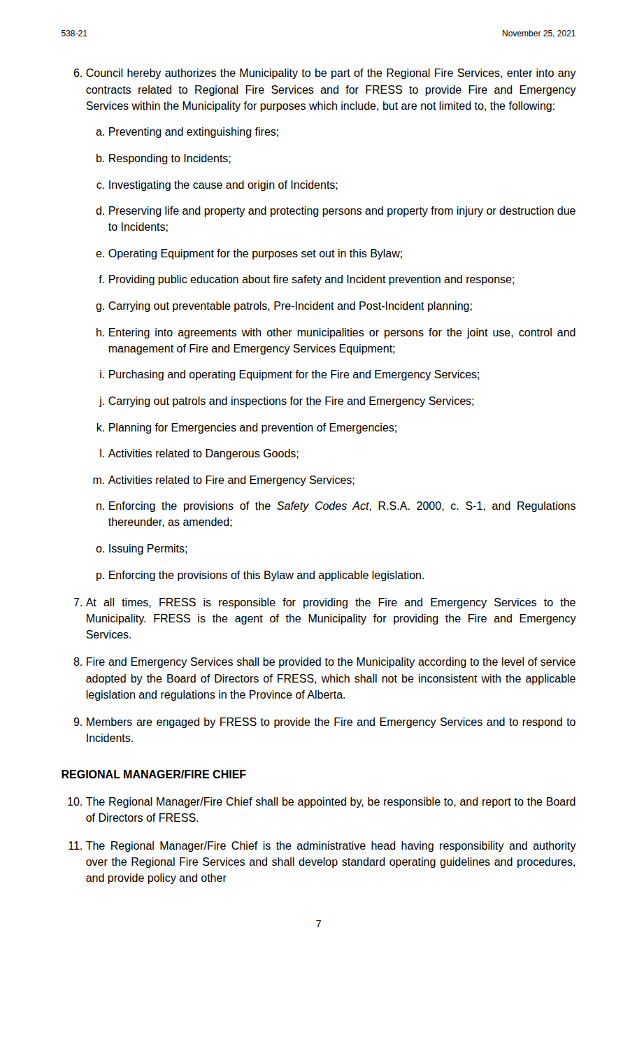538-21 November 25, 2021
Council hereby authorizes the Municipality to be part of the Regional Fire Services, enter into any contracts related to Regional Fire Services and for FRESS to provide Fire and Emergency Services within the Municipality for purposes which include, but are not limited to, the following:
Preventing and extinguishing fires;
Responding to Incidents;
Investigating the cause and origin of Incidents;
Preserving life and property and protecting persons and property from injury or destruction due to Incidents;
Operating Equipment for the purposes set out in this Bylaw;
Providing public education about fire safety and Incident prevention and response;
Carrying out preventable patrols, Pre-Incident and Post-Incident planning;
Entering into agreements with other municipalities or persons for the joint use, control and management of Fire and Emergency Services Equipment;
Purchasing and operating Equipment for the Fire and Emergency Services;
Carrying out patrols and inspections for the Fire and Emergency Services;
Planning for Emergencies and prevention of Emergencies;
Activities related to Dangerous Goods;
Activities related to Fire and Emergency Services;
Enforcing the provisions of the Safety Codes Act, R.S.A. 2000, c. S-1, and Regulations thereunder, as amended;
Issuing Permits;
Enforcing the provisions of this Bylaw and applicable legislation.
At all times, FRESS is responsible for providing the Fire and Emergency Services to the Municipality. FRESS is the agent of the Municipality for providing the Fire and Emergency Services.
Fire and Emergency Services shall be provided to the Municipality according to the level of service adopted by the Board of Directors of FRESS, which shall not be inconsistent with the applicable legislation and regulations in the Province of Alberta.
Members are engaged by FRESS to provide the Fire and Emergency Services and to respond to Incidents.
REGIONAL MANAGER/FIRE CHIEF
The Regional Manager/Fire Chief shall be appointed by, be responsible to, and report to the Board of Directors of FRESS.
The Regional Manager/Fire Chief is the administrative head having responsibility and authority over the Regional Fire Services and shall develop standard operating guidelines and procedures, and provide policy and other
7